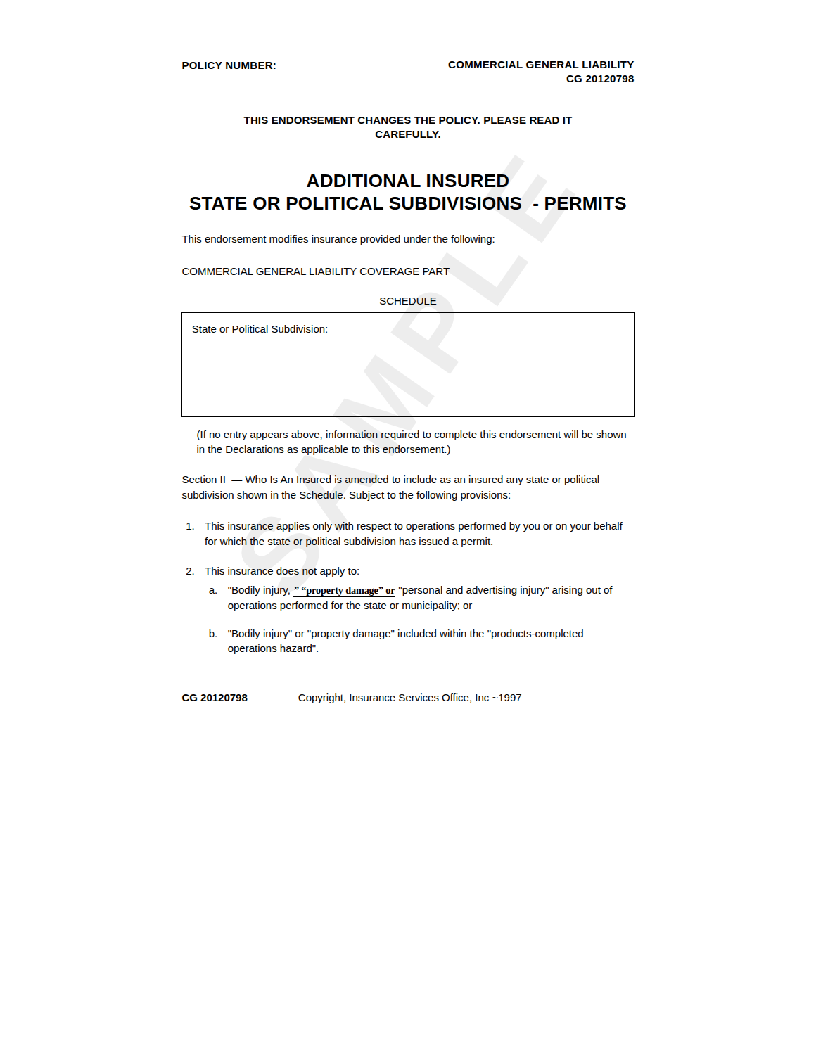SAMPLE
POLICY NUMBER:
COMMERCIAL GENERAL LIABILITY
CG 20120798
THIS ENDORSEMENT CHANGES THE POLICY. PLEASE READ IT
CAREFULLY.
ADDITIONAL INSURED
STATE OR POLITICAL SUBDIVISIONS - PERMITS
This endorsement modifies insurance provided under the following:
COMMERCIAL GENERAL LIABILITY COVERAGE PART
SCHEDULE
State or Political Subdivision:
(If no entry appears above, information required to complete this endorsement will be shown in the Declarations as applicable to this endorsement.)
Section II — Who Is An Insured is amended to include as an insured any state or political subdivision shown in the Schedule. Subject to the following provisions:
1. This insurance applies only with respect to operations performed by you or on your behalf for which the state or political subdivision has issued a permit.
2. This insurance does not apply to:
a. "Bodily injury, ” “property damage” or "personal and advertising injury" arising out of operations performed for the state or municipality; or
b. "Bodily injury" or "property damage" included within the "products-completed operations hazard".
CG 20120798
Copyright, Insurance Services Office, Inc ~1997